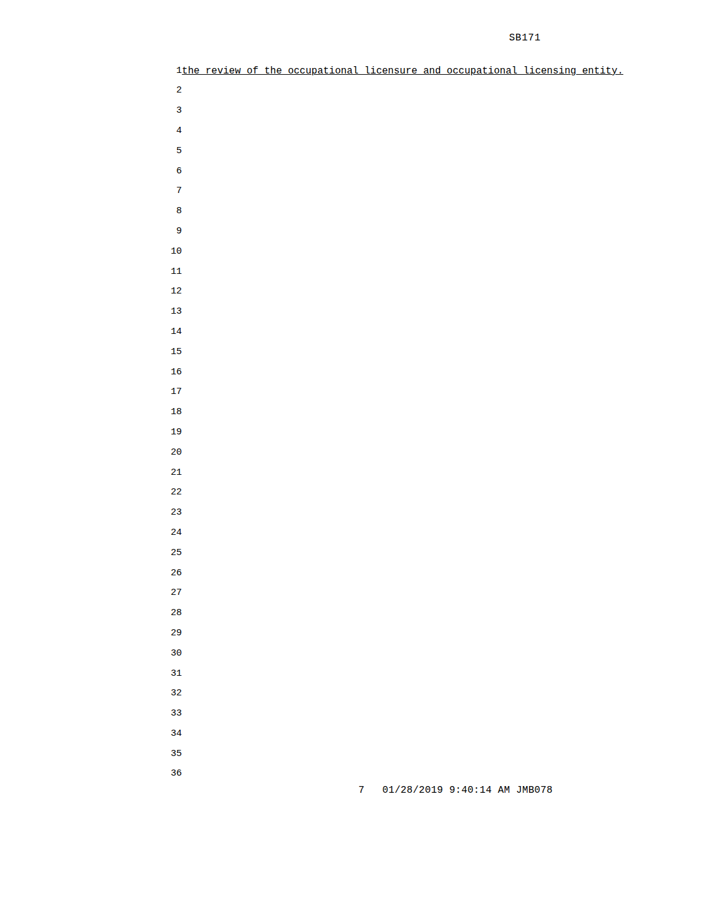SB171
| 1 | the review of the occupational licensure and occupational licensing entity. |
| 2 | |
| 3 | |
| 4 | |
| 5 | |
| 6 | |
| 7 | |
| 8 | |
| 9 | |
| 10 | |
| 11 | |
| 12 | |
| 13 | |
| 14 | |
| 15 | |
| 16 | |
| 17 | |
| 18 | |
| 19 | |
| 20 | |
| 21 | |
| 22 | |
| 23 | |
| 24 | |
| 25 | |
| 26 | |
| 27 | |
| 28 | |
| 29 | |
| 30 | |
| 31 | |
| 32 | |
| 33 | |
| 34 | |
| 35 | |
| 36 | |
7
01/28/2019 9:40:14 AM JMB078